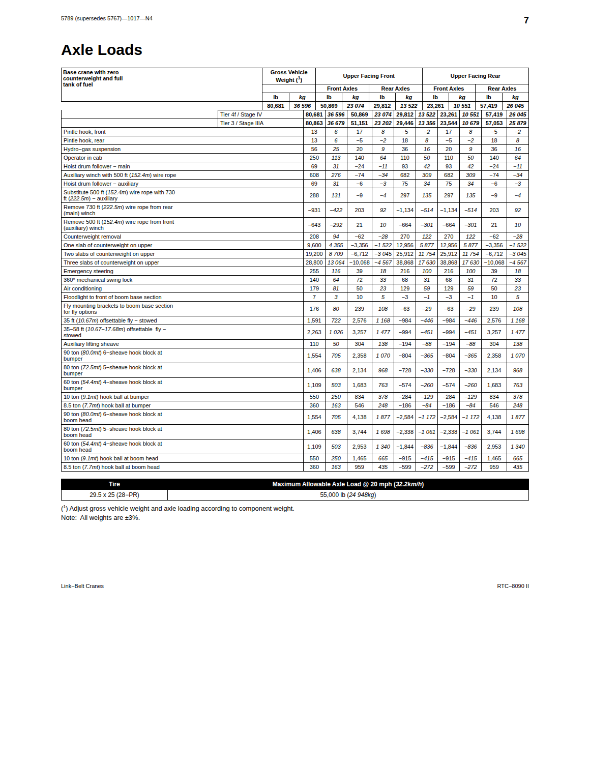5789 (supersedes 5767)—1017—N4
7
Axle Loads
| Base crane with zero counterweight and full tank of fuel | Gross Vehicle Weight ( 1 ) | Upper Facing Front | Upper Facing Rear |
| --- | --- | --- | --- |
| | Front Axles | Rear Axles | Front Axles | Rear Axles |
| lb | kg | lb | kg | lb | kg | lb | kg | lb | kg |
| | 80,681 | 36 596 | 50,869 | 23 074 | 29,812 | 13 522 | 23,261 | 10 551 | 57,419 | 26 045 |
| | Tier 4f / Stage IV | 80,681 | 36 596 | 50,869 | 23 074 | 29,812 | 13 522 | 23,261 | 10 551 | 57,419 | 26 045 |
| | Tier 3 / Stage IIIA | 80,863 | 36 679 | 51,151 | 23 202 | 29,446 | 13 356 | 23,544 | 10 679 | 57,053 | 25 879 |
| Pintle hook, front | 13 | 6 | 17 | 8 | −5 | −2 | 17 | 8 | −5 | −2 |
| Pintle hook, rear | 13 | 6 | −5 | −2 | 18 | 8 | −5 | −2 | 18 | 8 |
| Hydro−gas suspension | 56 | 25 | 20 | 9 | 36 | 16 | 20 | 9 | 36 | 16 |
| Operator in cab | 250 | 113 | 140 | 64 | 110 | 50 | 110 | 50 | 140 | 64 |
| Hoist drum follower − main | 69 | 31 | −24 | −11 | 93 | 42 | 93 | 42 | −24 | −11 |
| Auxiliary winch with 500 ft ( 152.4m ) wire rope | 608 | 276 | −74 | −34 | 682 | 309 | 682 | 309 | −74 | −34 |
| Hoist drum follower − auxiliary | 69 | 31 | −6 | −3 | 75 | 34 | 75 | 34 | −6 | −3 |
| Substitute 500 ft ( 152.4m ) wire rope with 730 ft ( 222.5m ) − auxiliary | 288 | 131 | −9 | −4 | 297 | 135 | 297 | 135 | −9 | −4 |
| Remove 730 ft ( 222.5m ) wire rope from rear (main) winch | −931 | −422 | 203 | 92 | −1,134 | −514 | −1,134 | −514 | 203 | 92 |
| Remove 500 ft ( 152.4m ) wire rope from front (auxiliary) winch | −643 | −292 | 21 | 10 | −664 | −301 | −664 | −301 | 21 | 10 |
| Counterweight removal | 208 | 94 | −62 | −28 | 270 | 122 | 270 | 122 | −62 | −28 |
| One slab of counterweight on upper | 9,600 | 4 355 | −3,356 | −1 522 | 12,956 | 5 877 | 12,956 | 5 877 | −3,356 | −1 522 |
| Two slabs of counterweight on upper | 19,200 | 8 709 | −6,712 | −3 045 | 25,912 | 11 754 | 25,912 | 11 754 | −6,712 | −3 045 |
| Three slabs of counterweight on upper | 28,800 | 13 064 | −10,068 | −4 567 | 38,868 | 17 630 | 38,868 | 17 630 | −10,068 | −4 567 |
| Emergency steering | 255 | 116 | 39 | 18 | 216 | 100 | 216 | 100 | 39 | 18 |
| 360° mechanical swing lock | 140 | 64 | 72 | 33 | 68 | 31 | 68 | 31 | 72 | 33 |
| Air conditioning | 179 | 81 | 50 | 23 | 129 | 59 | 129 | 59 | 50 | 23 |
| Floodlight to front of boom base section | 7 | 3 | 10 | 5 | −3 | −1 | −3 | −1 | 10 | 5 |
| Fly mounting brackets to boom base section for fly options | 176 | 80 | 239 | 108 | −63 | −29 | −63 | −29 | 239 | 108 |
| 35 ft ( 10.67m ) offsettable fly − stowed | 1,591 | 722 | 2,576 | 1 168 | −984 | −446 | −984 | −446 | 2,576 | 1 168 |
| 35−58 ft ( 10.67−17.68m ) offsettable fly − stowed | 2,263 | 1 026 | 3,257 | 1 477 | −994 | −451 | −994 | −451 | 3,257 | 1 477 |
| Auxiliary lifting sheave | 110 | 50 | 304 | 138 | −194 | −88 | −194 | −88 | 304 | 138 |
| 90 ton ( 80.0mt ) 6−sheave hook block at bumper | 1,554 | 705 | 2,358 | 1 070 | −804 | −365 | −804 | −365 | 2,358 | 1 070 |
| 80 ton ( 72.5mt ) 5−sheave hook block at bumper | 1,406 | 638 | 2,134 | 968 | −728 | −330 | −728 | −330 | 2,134 | 968 |
| 60 ton ( 54.4mt ) 4−sheave hook block at bumper | 1,109 | 503 | 1,683 | 763 | −574 | −260 | −574 | −260 | 1,683 | 763 |
| 10 ton ( 9.1mt ) hook ball at bumper | 550 | 250 | 834 | 378 | −284 | −129 | −284 | −129 | 834 | 378 |
| 8.5 ton ( 7.7mt ) hook ball at bumper | 360 | 163 | 546 | 248 | −186 | −84 | −186 | −84 | 546 | 248 |
| 90 ton ( 80.0mt ) 6−sheave hook block at boom head | 1,554 | 705 | 4,138 | 1 877 | −2,584 | −1 172 | −2,584 | −1 172 | 4,138 | 1 877 |
| 80 ton ( 72.5mt ) 5−sheave hook block at boom head | 1,406 | 638 | 3,744 | 1 698 | −2,338 | −1 061 | −2,338 | −1 061 | 3,744 | 1 698 |
| 60 ton ( 54.4mt ) 4−sheave hook block at boom head | 1,109 | 503 | 2,953 | 1 340 | −1,844 | −836 | −1,844 | −836 | 2,953 | 1 340 |
| 10 ton ( 9.1mt ) hook ball at boom head | 550 | 250 | 1,465 | 665 | −915 | −415 | −915 | −415 | 1,465 | 665 |
| 8.5 ton ( 7.7mt ) hook ball at boom head | 360 | 163 | 959 | 435 | −599 | −272 | −599 | −272 | 959 | 435 |
| Tire | Maximum Allowable Axle Load @ 20 mph ( 32.2km/h ) |
| --- | --- |
| 29.5 x 25 (28−PR) | 55,000 lb ( 24 948kg ) |
(1) Adjust gross vehicle weight and axle loading according to component weight.
Note: All weights are ±3%.
Link−Belt Cranes
RTC−8090 II